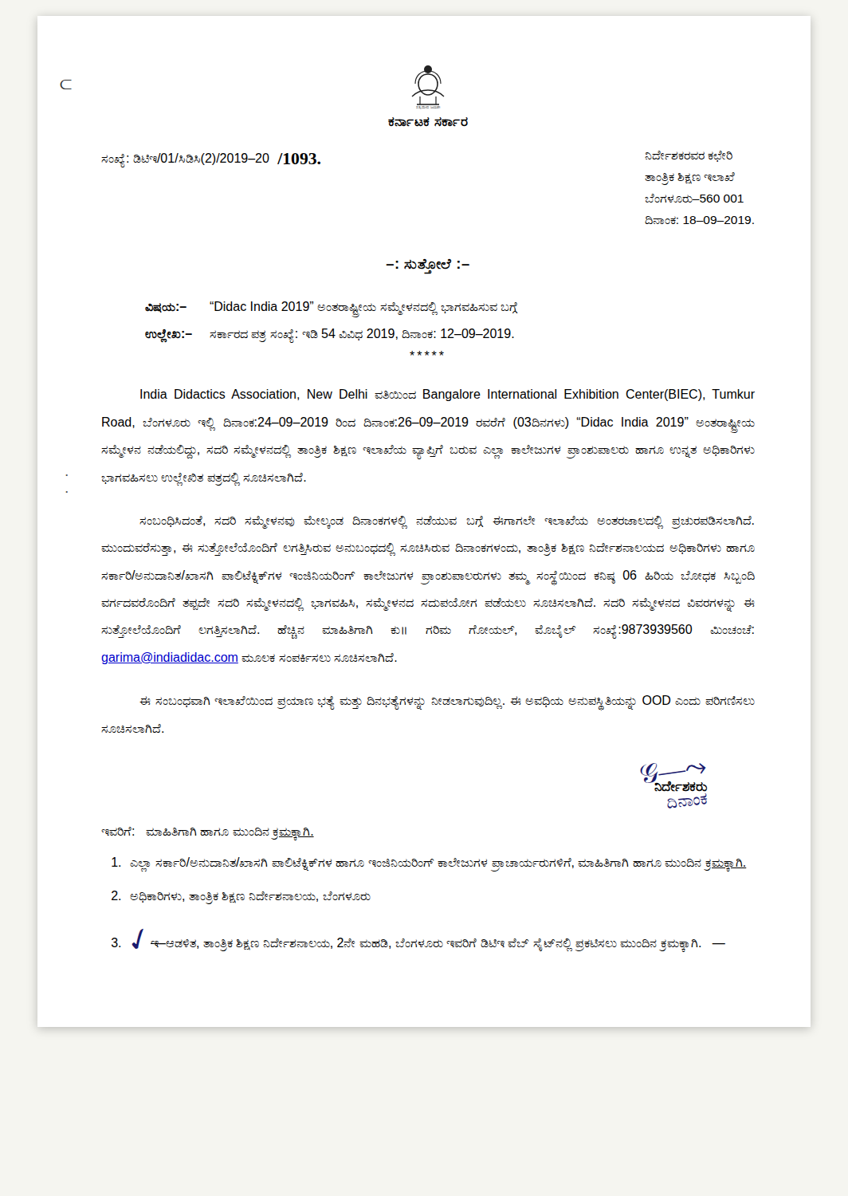⊂
.
.
ಸತ್ಯಮೇವ ಜಯತೇ
ಕರ್ನಾಟಕ ಸರ್ಕಾರ
ಸಂಖ್ಯೆ: ಡಿಟಿಇ/01/ಸಿಡಿಸಿ(2)/2019–20 /1093.
ನಿರ್ದೇಶಕರವರ ಕಛೇರಿ
ತಾಂತ್ರಿಕ ಶಿಕ್ಷಣ ಇಲಾಖೆ
ಬೆಂಗಳೂರು–560 001
ದಿನಾಂಕ: 18–09–2019.
–: ಸುತ್ತೋಲೆ :–
ವಿಷಯ:– “Didac India 2019” ಅಂತರಾಷ್ಟ್ರೀಯ ಸಮ್ಮೇಳನದಲ್ಲಿ ಭಾಗವಹಿಸುವ ಬಗ್ಗೆ
ಉಲ್ಲೇಖ:– ಸರ್ಕಾರದ ಪತ್ರ ಸಂಖ್ಯೆ: ಇಡಿ 54 ವಿವಿಧ 2019, ದಿನಾಂಕ: 12–09–2019.
*****
India Didactics Association, New Delhi ವತಿಯಿಂದ Bangalore International Exhibition Center(BIEC), Tumkur Road, ಬೆಂಗಳೂರು ಇಲ್ಲಿ ದಿನಾಂಕ:24–09–2019 ರಿಂದ ದಿನಾಂಕ:26–09–2019 ರವರೆಗೆ (03ದಿನಗಳು) “Didac India 2019” ಅಂತರಾಷ್ಟ್ರೀಯ ಸಮ್ಮೇಳನ ನಡೆಯಲಿದ್ದು, ಸದರಿ ಸಮ್ಮೇಳನದಲ್ಲಿ ತಾಂತ್ರಿಕ ಶಿಕ್ಷಣ ಇಲಾಖೆಯ ವ್ಯಾಪ್ತಿಗೆ ಬರುವ ಎಲ್ಲಾ ಕಾಲೇಜುಗಳ ಪ್ರಾಂಶುಪಾಲರು ಹಾಗೂ ಉನ್ನತ ಅಧಿಕಾರಿಗಳು ಭಾಗವಹಿಸಲು ಉಲ್ಲೇಖಿತ ಪತ್ರದಲ್ಲಿ ಸೂಚಿಸಲಾಗಿದೆ.
ಸಂಬಂಧಿಸಿದಂತೆ, ಸದರಿ ಸಮ್ಮೇಳನವು ಮೇಲ್ಕಂಡ ದಿನಾಂಕಗಳಲ್ಲಿ ನಡೆಯುವ ಬಗ್ಗೆ ಈಗಾಗಲೇ ಇಲಾಖೆಯ ಅಂತರಜಾಲದಲ್ಲಿ ಪ್ರಚುರಪಡಿಸಲಾಗಿದೆ. ಮುಂದುವರೆಸುತ್ತಾ, ಈ ಸುತ್ತೋಲೆಯೊಂದಿಗೆ ಲಗತ್ತಿಸಿರುವ ಅನುಬಂಧದಲ್ಲಿ ಸೂಚಿಸಿರುವ ದಿನಾಂಕಗಳಂದು, ತಾಂತ್ರಿಕ ಶಿಕ್ಷಣ ನಿರ್ದೇಶನಾಲಯದ ಅಧಿಕಾರಿಗಳು ಹಾಗೂ ಸರ್ಕಾರಿ/ಅನುದಾನಿತ/ಖಾಸಗಿ ಪಾಲಿಟೆಕ್ನಿಕ್‌ಗಳ ಇಂಜಿನಿಯರಿಂಗ್ ಕಾಲೇಜುಗಳ ಪ್ರಾಂಶುಪಾಲರುಗಳು ತಮ್ಮ ಸಂಸ್ಥೆಯಿಂದ ಕನಿಷ್ಠ 06 ಹಿರಿಯ ಬೋಧಕ ಸಿಬ್ಬಂದಿ ವರ್ಗದವರೊಂದಿಗೆ ತಪ್ಪದೇ ಸದರಿ ಸಮ್ಮೇಳನದಲ್ಲಿ ಭಾಗವಹಿಸಿ, ಸಮ್ಮೇಳನದ ಸದುಪಯೋಗ ಪಡೆಯಲು ಸೂಚಿಸಲಾಗಿದೆ. ಸದರಿ ಸಮ್ಮೇಳನದ ವಿವರಗಳನ್ನು ಈ ಸುತ್ತೋಲೆಯೊಂದಿಗೆ ಲಗತ್ತಿಸಲಾಗಿದೆ. ಹೆಚ್ಚಿನ ಮಾಹಿತಿಗಾಗಿ ಕು॥ ಗರಿಮ ಗೋಯಲ್, ಮೊಬೈಲ್ ಸಂಖ್ಯೆ:9873939560 ಮಿಂಚಂಚೆ: garima@indiadidac.com ಮೂಲಕ ಸಂಪರ್ಕಿಸಲು ಸೂಚಿಸಲಾಗಿದೆ.
ಈ ಸಂಬಂಧವಾಗಿ ಇಲಾಖೆಯಿಂದ ಪ್ರಯಾಣ ಭತ್ಯೆ ಮತ್ತು ದಿನಭತ್ಯೆಗಳನ್ನು ನೀಡಲಾಗುವುದಿಲ್ಲ. ಈ ಅವಧಿಯ ಅನುಪಸ್ಥಿತಿಯನ್ನು OOD ಎಂದು ಪರಿಗಣಿಸಲು ಸೂಚಿಸಲಾಗಿದೆ.
𝒢—⤳
ನಿರ್ದೇಶಕರು
ದಿನಾಂಕ
ಇವರಿಗೆ: ಮಾಹಿತಿಗಾಗಿ ಹಾಗೂ ಮುಂದಿನ ಕ್ರಮಕ್ಕಾಗಿ.
ಎಲ್ಲಾ ಸರ್ಕಾರಿ/ಅನುದಾನಿತ/ಖಾಸಗಿ ಪಾಲಿಟೆಕ್ನಿಕ್‌ಗಳ ಹಾಗೂ ಇಂಜಿನಿಯರಿಂಗ್ ಕಾಲೇಜುಗಳ ಪ್ರಾಚಾರ್ಯರುಗಳಿಗೆ, ಮಾಹಿತಿಗಾಗಿ ಹಾಗೂ ಮುಂದಿನ ಕ್ರಮಕ್ಕಾಗಿ.
ಅಧಿಕಾರಿಗಳು, ತಾಂತ್ರಿಕ ಶಿಕ್ಷಣ ನಿರ್ದೇಶನಾಲಯ, ಬೆಂಗಳೂರು
✓ಇ–ಆಡಳಿತ, ತಾಂತ್ರಿಕ ಶಿಕ್ಷಣ ನಿರ್ದೇಶನಾಲಯ, 2ನೇ ಮಹಡಿ, ಬೆಂಗಳೂರು ಇವರಿಗೆ ಡಿಟಿಇ ವೆಬ್ ಸೈಟ್‌ನಲ್ಲಿ ಪ್ರಕಟಿಸಲು ಮುಂದಿನ ಕ್ರಮಕ್ಕಾಗಿ. —